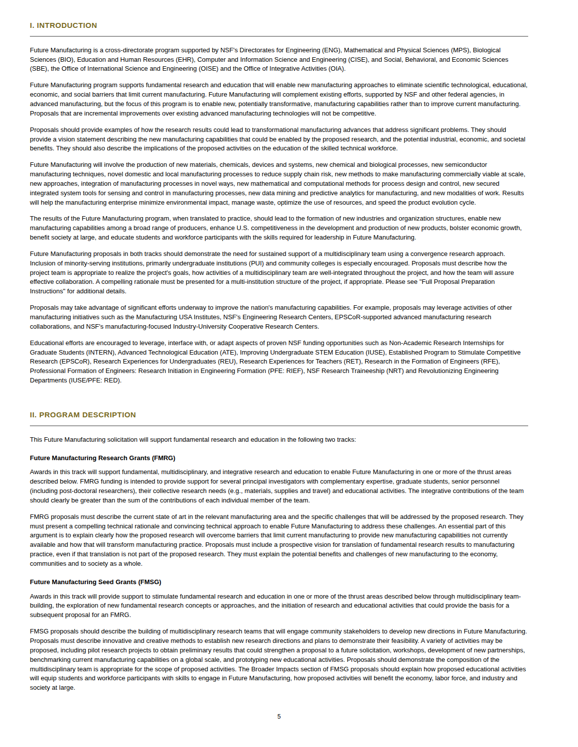I. INTRODUCTION
Future Manufacturing is a cross-directorate program supported by NSF's Directorates for Engineering (ENG), Mathematical and Physical Sciences (MPS), Biological Sciences (BIO), Education and Human Resources (EHR), Computer and Information Science and Engineering (CISE), and Social, Behavioral, and Economic Sciences (SBE), the Office of International Science and Engineering (OISE) and the Office of Integrative Activities (OIA).
Future Manufacturing program supports fundamental research and education that will enable new manufacturing approaches to eliminate scientific technological, educational, economic, and social barriers that limit current manufacturing. Future Manufacturing will complement existing efforts, supported by NSF and other federal agencies, in advanced manufacturing, but the focus of this program is to enable new, potentially transformative, manufacturing capabilities rather than to improve current manufacturing. Proposals that are incremental improvements over existing advanced manufacturing technologies will not be competitive.
Proposals should provide examples of how the research results could lead to transformational manufacturing advances that address significant problems. They should provide a vision statement describing the new manufacturing capabilities that could be enabled by the proposed research, and the potential industrial, economic, and societal benefits. They should also describe the implications of the proposed activities on the education of the skilled technical workforce.
Future Manufacturing will involve the production of new materials, chemicals, devices and systems, new chemical and biological processes, new semiconductor manufacturing techniques, novel domestic and local manufacturing processes to reduce supply chain risk, new methods to make manufacturing commercially viable at scale, new approaches, integration of manufacturing processes in novel ways, new mathematical and computational methods for process design and control, new secured integrated system tools for sensing and control in manufacturing processes, new data mining and predictive analytics for manufacturing, and new modalities of work. Results will help the manufacturing enterprise minimize environmental impact, manage waste, optimize the use of resources, and speed the product evolution cycle.
The results of the Future Manufacturing program, when translated to practice, should lead to the formation of new industries and organization structures, enable new manufacturing capabilities among a broad range of producers, enhance U.S. competitiveness in the development and production of new products, bolster economic growth, benefit society at large, and educate students and workforce participants with the skills required for leadership in Future Manufacturing.
Future Manufacturing proposals in both tracks should demonstrate the need for sustained support of a multidisciplinary team using a convergence research approach. Inclusion of minority-serving institutions, primarily undergraduate institutions (PUI) and community colleges is especially encouraged. Proposals must describe how the project team is appropriate to realize the project's goals, how activities of a multidisciplinary team are well-integrated throughout the project, and how the team will assure effective collaboration. A compelling rationale must be presented for a multi-institution structure of the project, if appropriate. Please see "Full Proposal Preparation Instructions" for additional details.
Proposals may take advantage of significant efforts underway to improve the nation's manufacturing capabilities. For example, proposals may leverage activities of other manufacturing initiatives such as the Manufacturing USA Institutes, NSF's Engineering Research Centers, EPSCoR-supported advanced manufacturing research collaborations, and NSF's manufacturing-focused Industry-University Cooperative Research Centers.
Educational efforts are encouraged to leverage, interface with, or adapt aspects of proven NSF funding opportunities such as Non-Academic Research Internships for Graduate Students (INTERN), Advanced Technological Education (ATE), Improving Undergraduate STEM Education (IUSE), Established Program to Stimulate Competitive Research (EPSCoR), Research Experiences for Undergraduates (REU), Research Experiences for Teachers (RET), Research in the Formation of Engineers (RFE), Professional Formation of Engineers: Research Initiation in Engineering Formation (PFE: RIEF), NSF Research Traineeship (NRT) and Revolutionizing Engineering Departments (IUSE/PFE: RED).
II. PROGRAM DESCRIPTION
This Future Manufacturing solicitation will support fundamental research and education in the following two tracks:
Future Manufacturing Research Grants (FMRG)
Awards in this track will support fundamental, multidisciplinary, and integrative research and education to enable Future Manufacturing in one or more of the thrust areas described below. FMRG funding is intended to provide support for several principal investigators with complementary expertise, graduate students, senior personnel (including post-doctoral researchers), their collective research needs (e.g., materials, supplies and travel) and educational activities. The integrative contributions of the team should clearly be greater than the sum of the contributions of each individual member of the team.
FMRG proposals must describe the current state of art in the relevant manufacturing area and the specific challenges that will be addressed by the proposed research. They must present a compelling technical rationale and convincing technical approach to enable Future Manufacturing to address these challenges. An essential part of this argument is to explain clearly how the proposed research will overcome barriers that limit current manufacturing to provide new manufacturing capabilities not currently available and how that will transform manufacturing practice. Proposals must include a prospective vision for translation of fundamental research results to manufacturing practice, even if that translation is not part of the proposed research. They must explain the potential benefits and challenges of new manufacturing to the economy, communities and to society as a whole.
Future Manufacturing Seed Grants (FMSG)
Awards in this track will provide support to stimulate fundamental research and education in one or more of the thrust areas described below through multidisciplinary team-building, the exploration of new fundamental research concepts or approaches, and the initiation of research and educational activities that could provide the basis for a subsequent proposal for an FMRG.
FMSG proposals should describe the building of multidisciplinary research teams that will engage community stakeholders to develop new directions in Future Manufacturing. Proposals must describe innovative and creative methods to establish new research directions and plans to demonstrate their feasibility. A variety of activities may be proposed, including pilot research projects to obtain preliminary results that could strengthen a proposal to a future solicitation, workshops, development of new partnerships, benchmarking current manufacturing capabilities on a global scale, and prototyping new educational activities. Proposals should demonstrate the composition of the multidisciplinary team is appropriate for the scope of proposed activities. The Broader Impacts section of FMSG proposals should explain how proposed educational activities will equip students and workforce participants with skills to engage in Future Manufacturing, how proposed activities will benefit the economy, labor force, and industry and society at large.
5